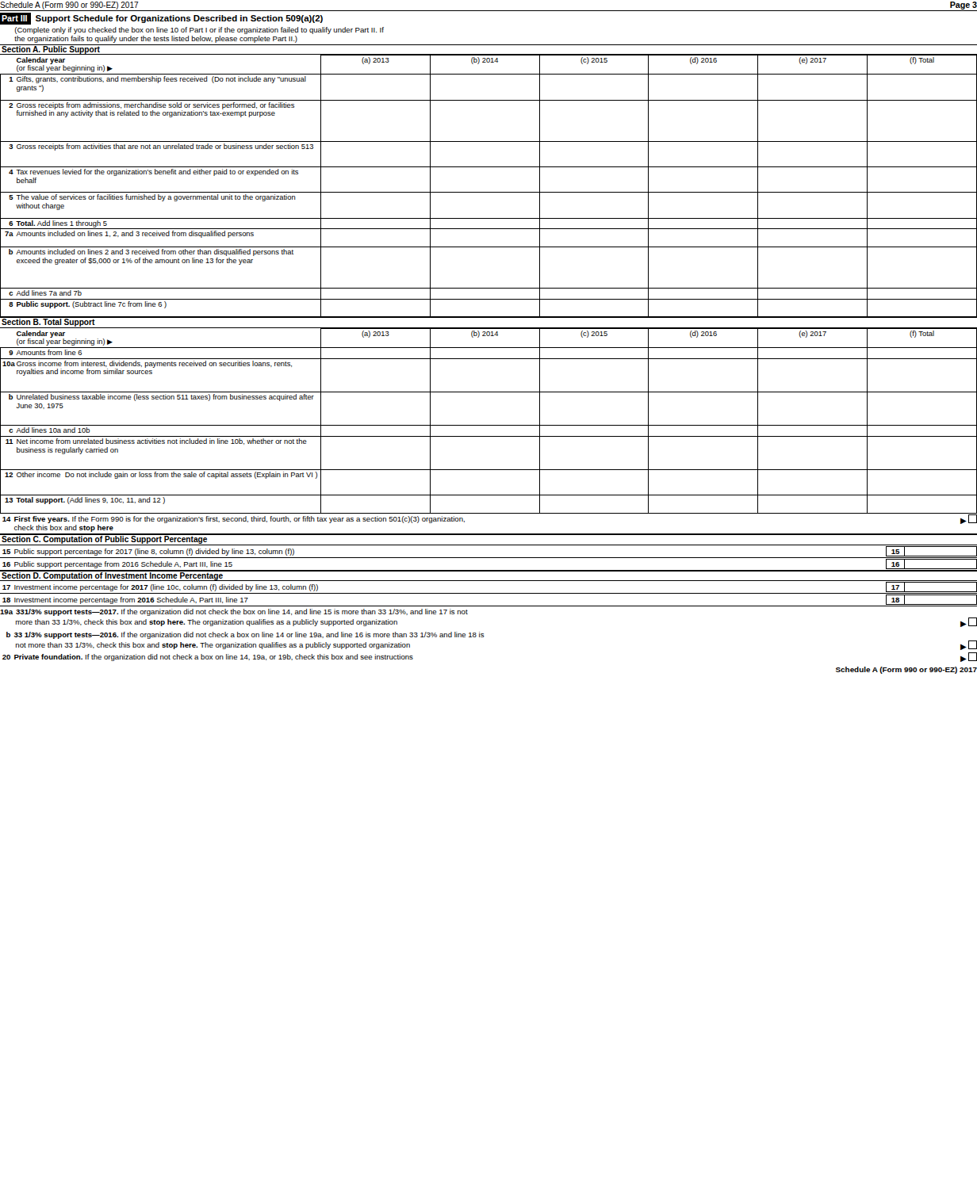Schedule A (Form 990 or 990-EZ) 2017
Page 3
Part III
Support Schedule for Organizations Described in Section 509(a)(2)
(Complete only if you checked the box on line 10 of Part I or if the organization failed to qualify under Part II. If the organization fails to qualify under the tests listed below, please complete Part II.)
Section A. Public Support
| | Calendar year (or fiscal year beginning in) | (a) 2013 | (b) 2014 | (c) 2015 | (d) 2016 | (e) 2017 | (f) Total |
| 1 | Gifts, grants, contributions, and membership fees received (Do not include any "unusual grants ") | | | | | | |
| 2 | Gross receipts from admissions, merchandise sold or services performed, or facilities furnished in any activity that is related to the organization's tax-exempt purpose | | | | | | |
| 3 | Gross receipts from activities that are not an unrelated trade or business under section 513 | | | | | | |
| 4 | Tax revenues levied for the organization's benefit and either paid to or expended on its behalf | | | | | | |
| 5 | The value of services or facilities furnished by a governmental unit to the organization without charge | | | | | | |
| 6 | Total. Add lines 1 through 5 | | | | | | |
| 7a | Amounts included on lines 1, 2, and 3 received from disqualified persons | | | | | | |
| b | Amounts included on lines 2 and 3 received from other than disqualified persons that exceed the greater of $5,000 or 1% of the amount on line 13 for the year | | | | | | |
| c | Add lines 7a and 7b | | | | | | |
| 8 | Public support. (Subtract line 7c from line 6 ) | | | | | | |
Section B. Total Support
| | Calendar year (or fiscal year beginning in) | (a) 2013 | (b) 2014 | (c) 2015 | (d) 2016 | (e) 2017 | (f) Total |
| 9 | Amounts from line 6 | | | | | | |
| 10a | Gross income from interest, dividends, payments received on securities loans, rents, royalties and income from similar sources | | | | | | |
| b | Unrelated business taxable income (less section 511 taxes) from businesses acquired after June 30, 1975 | | | | | | |
| c | Add lines 10a and 10b | | | | | | |
| 11 | Net income from unrelated business activities not included in line 10b, whether or not the business is regularly carried on | | | | | | |
| 12 | Other income Do not include gain or loss from the sale of capital assets (Explain in Part VI ) | | | | | | |
| 13 | Total support. (Add lines 9, 10c, 11, and 12 ) | | | | | | |
14
First five years. If the Form 990 is for the organization's first, second, third, fourth, or fifth tax year as a section 501(c)(3) organization,
check this box and stop here
▶
Section C. Computation of Public Support Percentage
15 Public support percentage for 2017 (line 8, column (f) divided by line 13, column (f))
15
16 Public support percentage from 2016 Schedule A, Part III, line 15
16
Section D. Computation of Investment Income Percentage
17 Investment income percentage for 2017 (line 10c, column (f) divided by line 13, column (f))
17
18 Investment income percentage from 2016 Schedule A, Part III, line 17
18
19a
331/3% support tests—2017. If the organization did not check the box on line 14, and line 15 is more than 33 1/3%, and line 17 is not
more than 33 1/3%, check this box and stop here. The organization qualifies as a publicly supported organization
▶
b
33 1/3% support tests—2016. If the organization did not check a box on line 14 or line 19a, and line 16 is more than 33 1/3% and line 18 is
not more than 33 1/3%, check this box and stop here. The organization qualifies as a publicly supported organization
▶
20
Private foundation. If the organization did not check a box on line 14, 19a, or 19b, check this box and see instructions
▶
Schedule A (Form 990 or 990-EZ) 2017